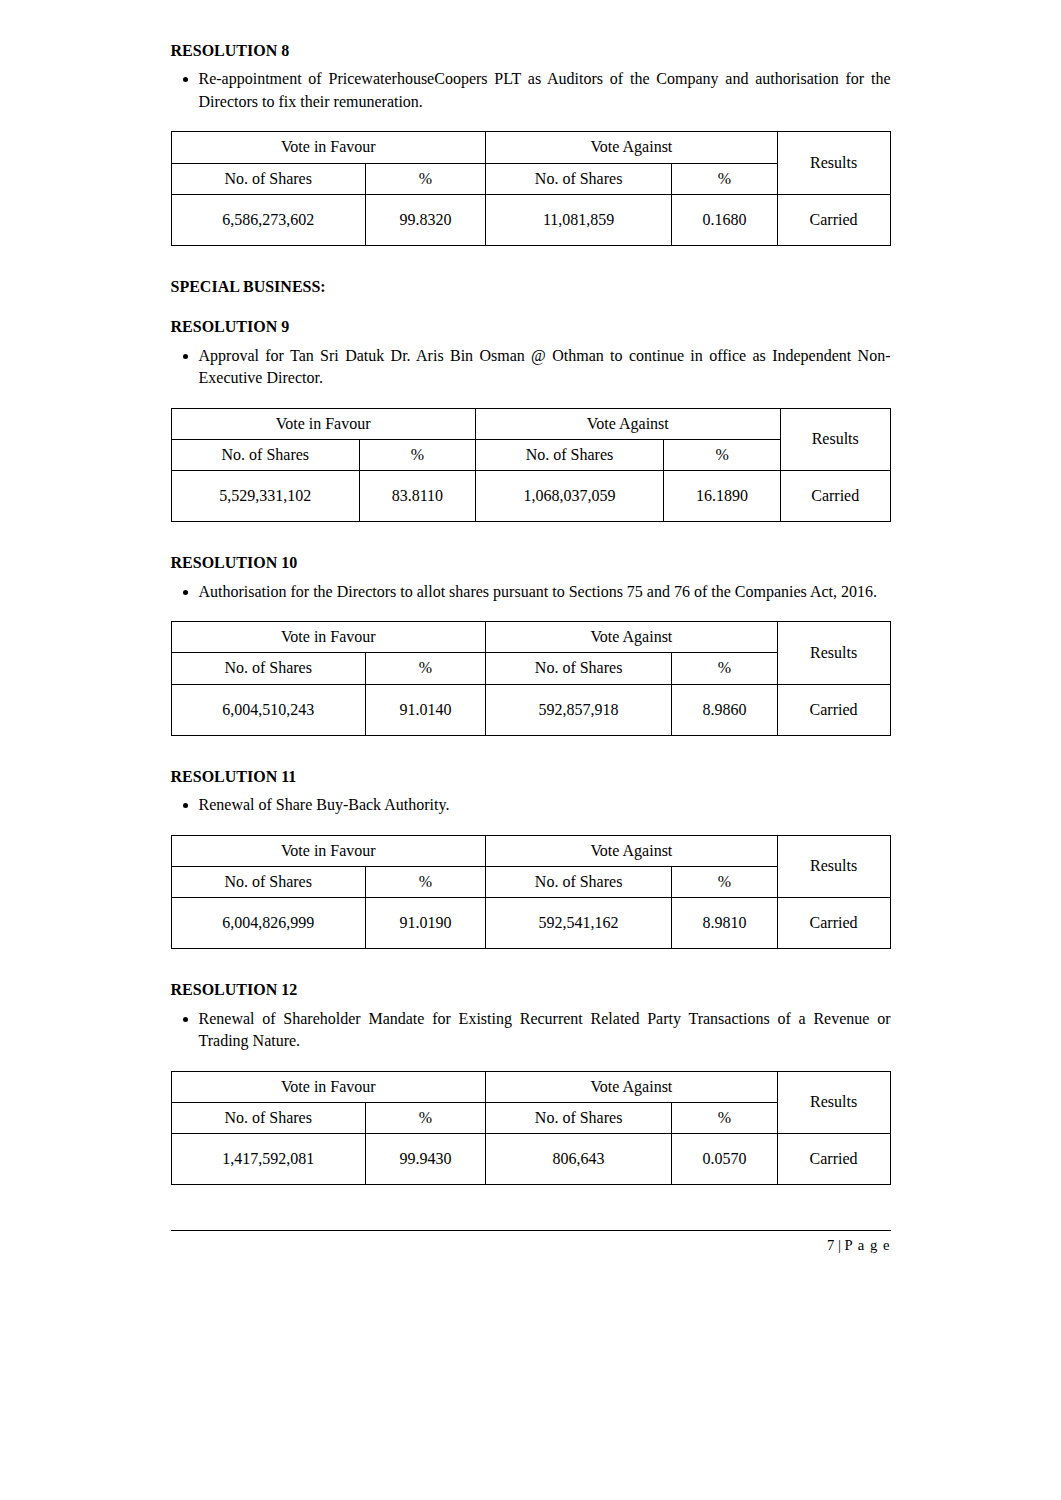RESOLUTION 8
Re-appointment of PricewaterhouseCoopers PLT as Auditors of the Company and authorisation for the Directors to fix their remuneration.
| Vote in Favour | Vote Against | Results |
| No. of Shares | % | No. of Shares | % |
| 6,586,273,602 | 99.8320 | 11,081,859 | 0.1680 | Carried |
SPECIAL BUSINESS:
RESOLUTION 9
Approval for Tan Sri Datuk Dr. Aris Bin Osman @ Othman to continue in office as Independent Non-Executive Director.
| Vote in Favour | Vote Against | Results |
| No. of Shares | % | No. of Shares | % |
| 5,529,331,102 | 83.8110 | 1,068,037,059 | 16.1890 | Carried |
RESOLUTION 10
Authorisation for the Directors to allot shares pursuant to Sections 75 and 76 of the Companies Act, 2016.
| Vote in Favour | Vote Against | Results |
| No. of Shares | % | No. of Shares | % |
| 6,004,510,243 | 91.0140 | 592,857,918 | 8.9860 | Carried |
RESOLUTION 11
Renewal of Share Buy-Back Authority.
| Vote in Favour | Vote Against | Results |
| No. of Shares | % | No. of Shares | % |
| 6,004,826,999 | 91.0190 | 592,541,162 | 8.9810 | Carried |
RESOLUTION 12
Renewal of Shareholder Mandate for Existing Recurrent Related Party Transactions of a Revenue or Trading Nature.
| Vote in Favour | Vote Against | Results |
| No. of Shares | % | No. of Shares | % |
| 1,417,592,081 | 99.9430 | 806,643 | 0.0570 | Carried |
7 | P a g e